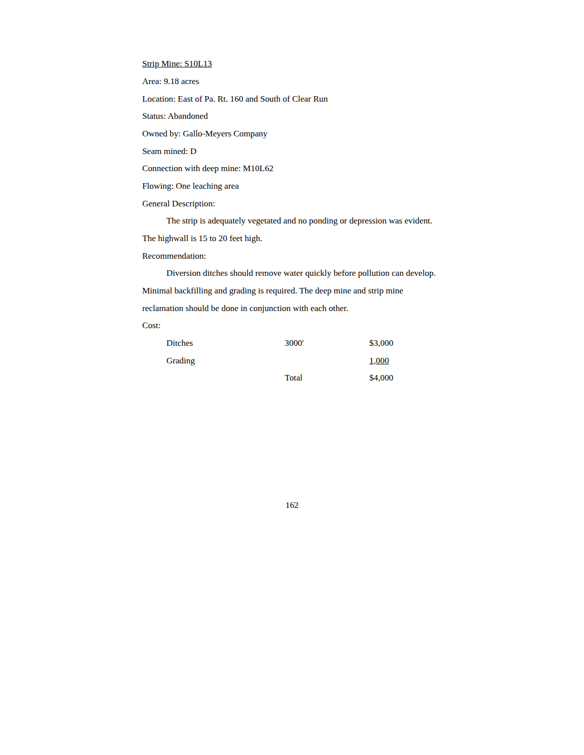Strip Mine: S10L13
Area: 9.18 acres
Location: East of Pa. Rt. 160 and South of Clear Run
Status: Abandoned
Owned by: Gallo-Meyers Company
Seam mined: D
Connection with deep mine: M10L62
Flowing: One leaching area
General Description:
The strip is adequately vegetated and no ponding or depression was evident. The highwall is 15 to 20 feet high.
Recommendation:
Diversion ditches should remove water quickly before pollution can develop. Minimal backfilling and grading is required. The deep mine and strip mine reclamation should be done in conjunction with each other.
Cost:
| Ditches | 3000' | $3,000 |
| Grading | | 1,000 |
| | Total | $4,000 |
162